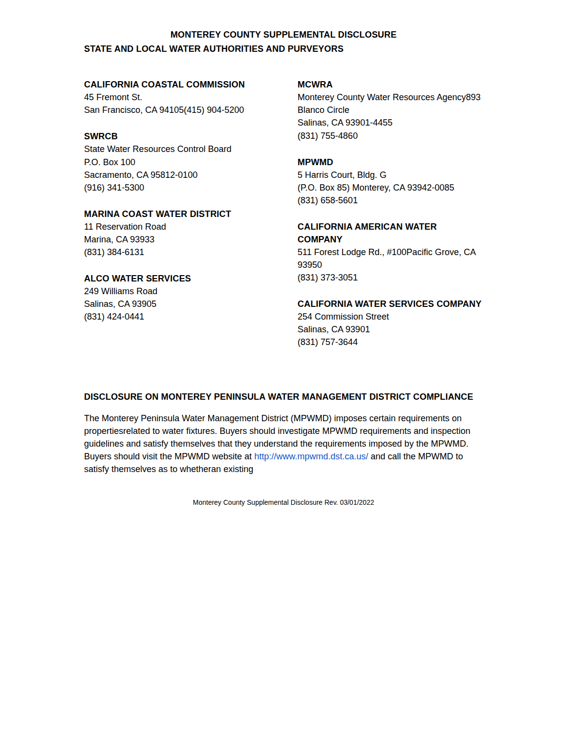MONTEREY COUNTY SUPPLEMENTAL DISCLOSURE
STATE AND LOCAL WATER AUTHORITIES AND PURVEYORS
CALIFORNIA COASTAL COMMISSION
45 Fremont St. San Francisco, CA 94105(415) 904-5200
SWRCB
State Water Resources Control Board P.O. Box 100 Sacramento, CA 95812-0100 (916) 341-5300
MARINA COAST WATER DISTRICT
11 Reservation Road Marina, CA 93933 (831) 384-6131
ALCO WATER SERVICES
249 Williams Road Salinas, CA 93905 (831) 424-0441
MCWRA
Monterey County Water Resources Agency893 Blanco Circle Salinas, CA 93901-4455 (831) 755-4860
MPWMD
5 Harris Court, Bldg. G (P.O. Box 85) Monterey, CA 93942-0085 (831) 658-5601
CALIFORNIA AMERICAN WATER COMPANY
511 Forest Lodge Rd., #100Pacific Grove, CA 93950 (831) 373-3051
CALIFORNIA WATER SERVICES COMPANY
254 Commission Street Salinas, CA 93901 (831) 757-3644
DISCLOSURE ON MONTEREY PENINSULA WATER MANAGEMENT DISTRICT COMPLIANCE
The Monterey Peninsula Water Management District (MPWMD) imposes certain requirements on propertiesrelated to water fixtures. Buyers should investigate MPWMD requirements and inspection guidelines and satisfy themselves that they understand the requirements imposed by the MPWMD. Buyers should visit the MPWMD website at http://www.mpwmd.dst.ca.us/ and call the MPWMD to satisfy themselves as to whetheran existing
Monterey County Supplemental Disclosure Rev. 03/01/2022